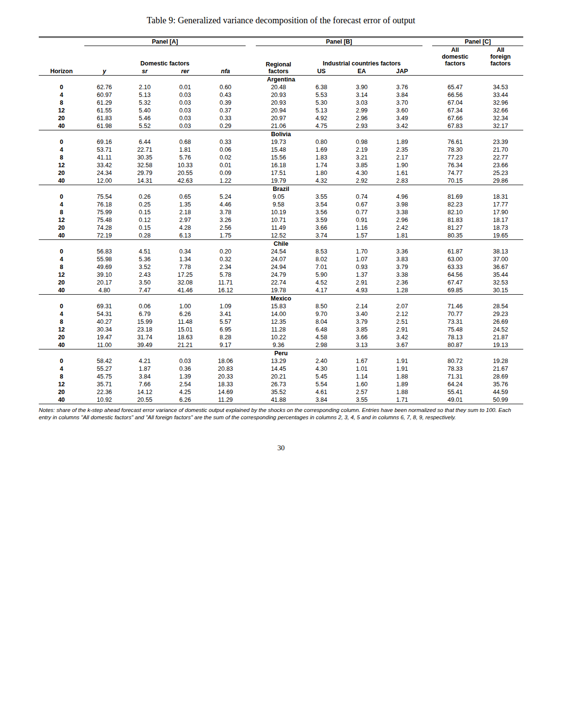Table 9: Generalized variance decomposition of the forecast error of output
| | Panel [A] | | Panel [B] | | Panel [C] |
| Horizon | Domestic factors | | Regional factors | Industrial countries factors | | All domestic factors | All foreign factors |
| y | sr | rer | nfa | | US | EA | JAP | | | |
| Argentina |
| 0 | 62.76 | 2.10 | 0.01 | 0.60 | | 20.48 | 6.38 | 3.90 | 3.76 | | 65.47 | 34.53 |
| 4 | 60.97 | 5.13 | 0.03 | 0.43 | | 20.93 | 5.53 | 3.14 | 3.84 | | 66.56 | 33.44 |
| 8 | 61.29 | 5.32 | 0.03 | 0.39 | | 20.93 | 5.30 | 3.03 | 3.70 | | 67.04 | 32.96 |
| 12 | 61.55 | 5.40 | 0.03 | 0.37 | | 20.94 | 5.13 | 2.99 | 3.60 | | 67.34 | 32.66 |
| 20 | 61.83 | 5.46 | 0.03 | 0.33 | | 20.97 | 4.92 | 2.96 | 3.49 | | 67.66 | 32.34 |
| 40 | 61.98 | 5.52 | 0.03 | 0.29 | | 21.06 | 4.75 | 2.93 | 3.42 | | 67.83 | 32.17 |
| Bolivia |
| 0 | 69.16 | 6.44 | 0.68 | 0.33 | | 19.73 | 0.80 | 0.98 | 1.89 | | 76.61 | 23.39 |
| 4 | 53.71 | 22.71 | 1.81 | 0.06 | | 15.48 | 1.69 | 2.19 | 2.35 | | 78.30 | 21.70 |
| 8 | 41.11 | 30.35 | 5.76 | 0.02 | | 15.56 | 1.83 | 3.21 | 2.17 | | 77.23 | 22.77 |
| 12 | 33.42 | 32.58 | 10.33 | 0.01 | | 16.18 | 1.74 | 3.85 | 1.90 | | 76.34 | 23.66 |
| 20 | 24.34 | 29.79 | 20.55 | 0.09 | | 17.51 | 1.80 | 4.30 | 1.61 | | 74.77 | 25.23 |
| 40 | 12.00 | 14.31 | 42.63 | 1.22 | | 19.79 | 4.32 | 2.92 | 2.83 | | 70.15 | 29.86 |
| Brazil |
| 0 | 75.54 | 0.26 | 0.65 | 5.24 | | 9.05 | 3.55 | 0.74 | 4.96 | | 81.69 | 18.31 |
| 4 | 76.18 | 0.25 | 1.35 | 4.46 | | 9.58 | 3.54 | 0.67 | 3.98 | | 82.23 | 17.77 |
| 8 | 75.99 | 0.15 | 2.18 | 3.78 | | 10.19 | 3.56 | 0.77 | 3.38 | | 82.10 | 17.90 |
| 12 | 75.48 | 0.12 | 2.97 | 3.26 | | 10.71 | 3.59 | 0.91 | 2.96 | | 81.83 | 18.17 |
| 20 | 74.28 | 0.15 | 4.28 | 2.56 | | 11.49 | 3.66 | 1.16 | 2.42 | | 81.27 | 18.73 |
| 40 | 72.19 | 0.28 | 6.13 | 1.75 | | 12.52 | 3.74 | 1.57 | 1.81 | | 80.35 | 19.65 |
| Chile |
| 0 | 56.83 | 4.51 | 0.34 | 0.20 | | 24.54 | 8.53 | 1.70 | 3.36 | | 61.87 | 38.13 |
| 4 | 55.98 | 5.36 | 1.34 | 0.32 | | 24.07 | 8.02 | 1.07 | 3.83 | | 63.00 | 37.00 |
| 8 | 49.69 | 3.52 | 7.78 | 2.34 | | 24.94 | 7.01 | 0.93 | 3.79 | | 63.33 | 36.67 |
| 12 | 39.10 | 2.43 | 17.25 | 5.78 | | 24.79 | 5.90 | 1.37 | 3.38 | | 64.56 | 35.44 |
| 20 | 20.17 | 3.50 | 32.08 | 11.71 | | 22.74 | 4.52 | 2.91 | 2.36 | | 67.47 | 32.53 |
| 40 | 4.80 | 7.47 | 41.46 | 16.12 | | 19.78 | 4.17 | 4.93 | 1.28 | | 69.85 | 30.15 |
| Mexico |
| 0 | 69.31 | 0.06 | 1.00 | 1.09 | | 15.83 | 8.50 | 2.14 | 2.07 | | 71.46 | 28.54 |
| 4 | 54.31 | 6.79 | 6.26 | 3.41 | | 14.00 | 9.70 | 3.40 | 2.12 | | 70.77 | 29.23 |
| 8 | 40.27 | 15.99 | 11.48 | 5.57 | | 12.35 | 8.04 | 3.79 | 2.51 | | 73.31 | 26.69 |
| 12 | 30.34 | 23.18 | 15.01 | 6.95 | | 11.28 | 6.48 | 3.85 | 2.91 | | 75.48 | 24.52 |
| 20 | 19.47 | 31.74 | 18.63 | 8.28 | | 10.22 | 4.58 | 3.66 | 3.42 | | 78.13 | 21.87 |
| 40 | 11.00 | 39.49 | 21.21 | 9.17 | | 9.36 | 2.98 | 3.13 | 3.67 | | 80.87 | 19.13 |
| Peru |
| 0 | 58.42 | 4.21 | 0.03 | 18.06 | | 13.29 | 2.40 | 1.67 | 1.91 | | 80.72 | 19.28 |
| 4 | 55.27 | 1.87 | 0.36 | 20.83 | | 14.45 | 4.30 | 1.01 | 1.91 | | 78.33 | 21.67 |
| 8 | 45.75 | 3.84 | 1.39 | 20.33 | | 20.21 | 5.45 | 1.14 | 1.88 | | 71.31 | 28.69 |
| 12 | 35.71 | 7.66 | 2.54 | 18.33 | | 26.73 | 5.54 | 1.60 | 1.89 | | 64.24 | 35.76 |
| 20 | 22.36 | 14.12 | 4.25 | 14.69 | | 35.52 | 4.61 | 2.57 | 1.88 | | 55.41 | 44.59 |
| 40 | 10.92 | 20.55 | 6.26 | 11.29 | | 41.88 | 3.84 | 3.55 | 1.71 | | 49.01 | 50.99 |
Notes: share of the k-step ahead forecast error variance of domestic output explained by the shocks on the corresponding column. Entries have been normalized so that they sum to 100. Each entry in columns "All domestic factors" and "All foreign factors" are the sum of the corresponding percentages in columns 2, 3, 4, 5 and in columns 6, 7, 8, 9, respectively.
30